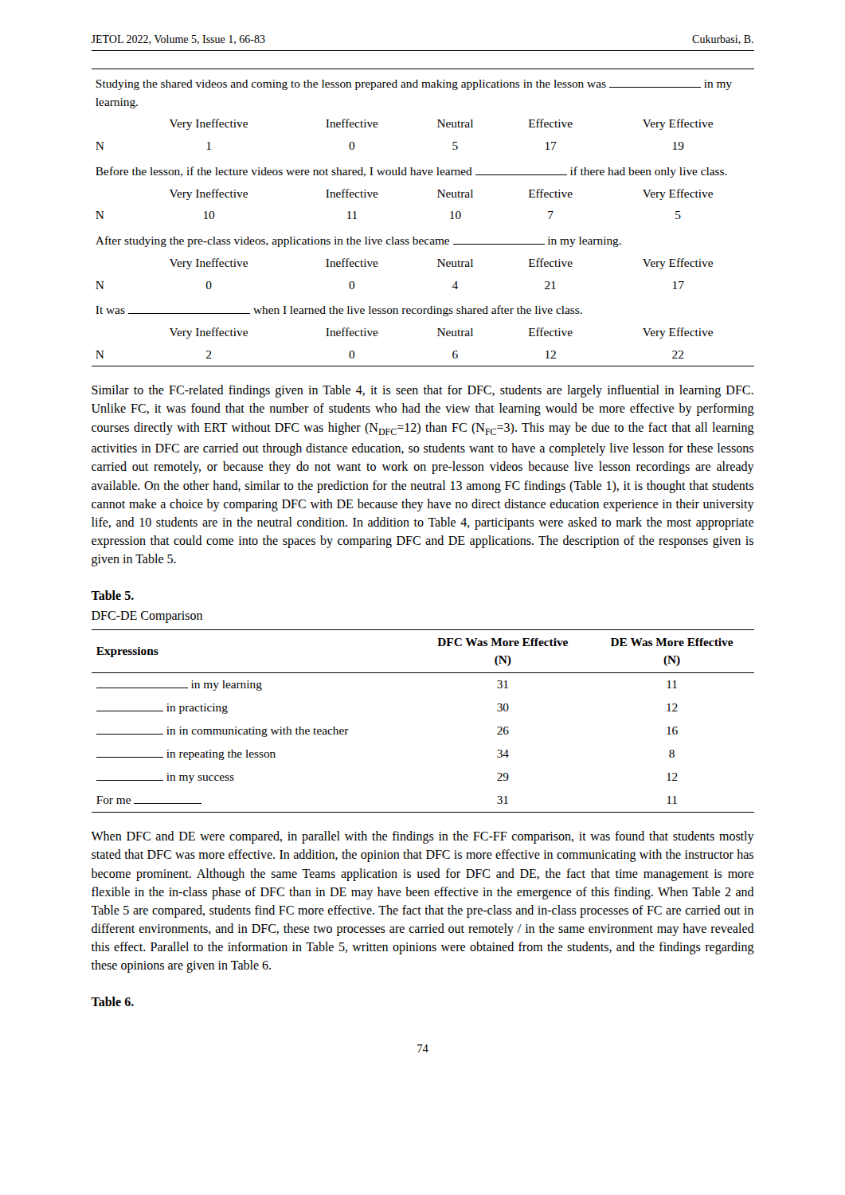JETOL 2022, Volume 5, Issue 1, 66-83
Cukurbasi, B.
| Studying the shared videos and coming to the lesson prepared and making applications in the lesson was in my learning. |
| | Very Ineffective | Ineffective | Neutral | Effective | Very Effective |
| N | 1 | 0 | 5 | 17 | 19 |
| Before the lesson, if the lecture videos were not shared, I would have learned if there had been only live class. |
| | Very Ineffective | Ineffective | Neutral | Effective | Very Effective |
| N | 10 | 11 | 10 | 7 | 5 |
| After studying the pre-class videos, applications in the live class became in my learning. |
| | Very Ineffective | Ineffective | Neutral | Effective | Very Effective |
| N | 0 | 0 | 4 | 21 | 17 |
| It was when I learned the live lesson recordings shared after the live class. |
| | Very Ineffective | Ineffective | Neutral | Effective | Very Effective |
| N | 2 | 0 | 6 | 12 | 22 |
Similar to the FC-related findings given in Table 4, it is seen that for DFC, students are largely influential in learning DFC. Unlike FC, it was found that the number of students who had the view that learning would be more effective by performing courses directly with ERT without DFC was higher (NDFC=12) than FC (NFC=3). This may be due to the fact that all learning activities in DFC are carried out through distance education, so students want to have a completely live lesson for these lessons carried out remotely, or because they do not want to work on pre-lesson videos because live lesson recordings are already available. On the other hand, similar to the prediction for the neutral 13 among FC findings (Table 1), it is thought that students cannot make a choice by comparing DFC with DE because they have no direct distance education experience in their university life, and 10 students are in the neutral condition. In addition to Table 4, participants were asked to mark the most appropriate expression that could come into the spaces by comparing DFC and DE applications. The description of the responses given is given in Table 5.
Table 5.
DFC-DE Comparison
| Expressions | DFC Was More Effective (N) | DE Was More Effective (N) |
| --- | --- | --- |
| in my learning | 31 | 11 |
| in practicing | 30 | 12 |
| in in communicating with the teacher | 26 | 16 |
| in repeating the lesson | 34 | 8 |
| in my success | 29 | 12 |
| For me | 31 | 11 |
When DFC and DE were compared, in parallel with the findings in the FC-FF comparison, it was found that students mostly stated that DFC was more effective. In addition, the opinion that DFC is more effective in communicating with the instructor has become prominent. Although the same Teams application is used for DFC and DE, the fact that time management is more flexible in the in-class phase of DFC than in DE may have been effective in the emergence of this finding. When Table 2 and Table 5 are compared, students find FC more effective. The fact that the pre-class and in-class processes of FC are carried out in different environments, and in DFC, these two processes are carried out remotely / in the same environment may have revealed this effect. Parallel to the information in Table 5, written opinions were obtained from the students, and the findings regarding these opinions are given in Table 6.
Table 6.
74